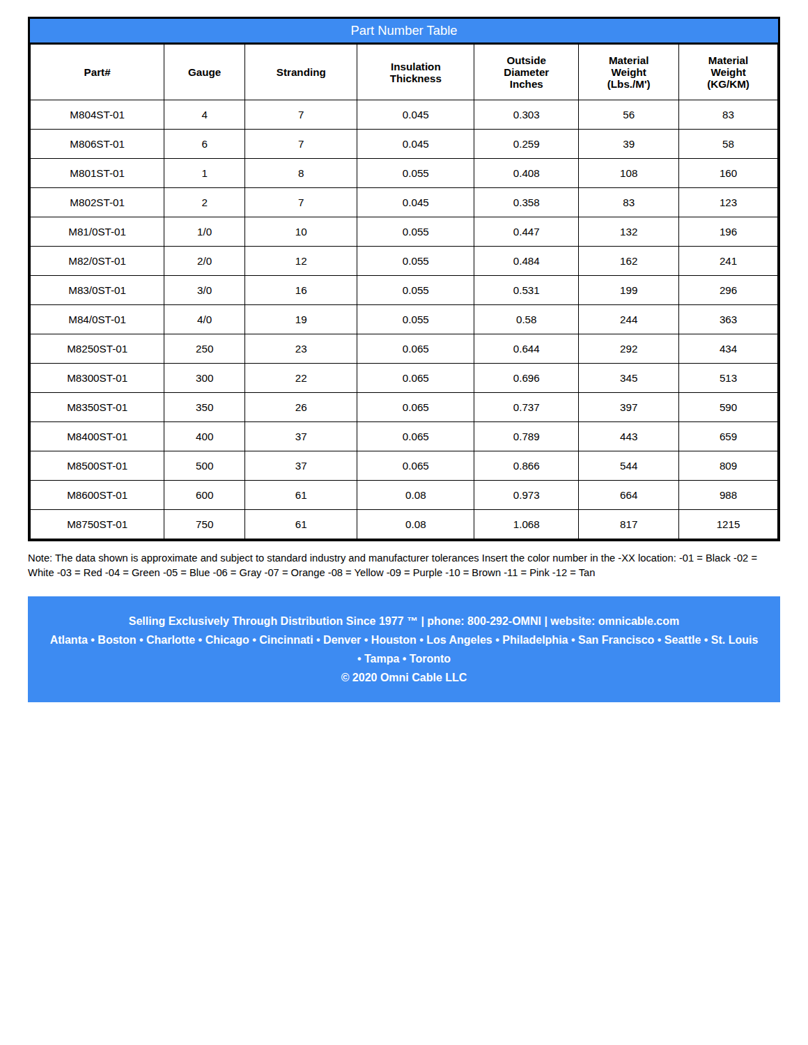Part Number Table
| Part# | Gauge | Stranding | Insulation Thickness | Outside Diameter Inches | Material Weight (Lbs./M') | Material Weight (KG/KM) |
| --- | --- | --- | --- | --- | --- | --- |
| M804ST-01 | 4 | 7 | 0.045 | 0.303 | 56 | 83 |
| M806ST-01 | 6 | 7 | 0.045 | 0.259 | 39 | 58 |
| M801ST-01 | 1 | 8 | 0.055 | 0.408 | 108 | 160 |
| M802ST-01 | 2 | 7 | 0.045 | 0.358 | 83 | 123 |
| M81/0ST-01 | 1/0 | 10 | 0.055 | 0.447 | 132 | 196 |
| M82/0ST-01 | 2/0 | 12 | 0.055 | 0.484 | 162 | 241 |
| M83/0ST-01 | 3/0 | 16 | 0.055 | 0.531 | 199 | 296 |
| M84/0ST-01 | 4/0 | 19 | 0.055 | 0.58 | 244 | 363 |
| M8250ST-01 | 250 | 23 | 0.065 | 0.644 | 292 | 434 |
| M8300ST-01 | 300 | 22 | 0.065 | 0.696 | 345 | 513 |
| M8350ST-01 | 350 | 26 | 0.065 | 0.737 | 397 | 590 |
| M8400ST-01 | 400 | 37 | 0.065 | 0.789 | 443 | 659 |
| M8500ST-01 | 500 | 37 | 0.065 | 0.866 | 544 | 809 |
| M8600ST-01 | 600 | 61 | 0.08 | 0.973 | 664 | 988 |
| M8750ST-01 | 750 | 61 | 0.08 | 1.068 | 817 | 1215 |
Note: The data shown is approximate and subject to standard industry and manufacturer tolerances Insert the color number in the -XX location: -01 = Black -02 = White -03 = Red -04 = Green -05 = Blue -06 = Gray -07 = Orange -08 = Yellow -09 = Purple -10 = Brown -11 = Pink -12 = Tan
Selling Exclusively Through Distribution Since 1977 ™ | phone: 800-292-OMNI | website: omnicable.com
Atlanta • Boston • Charlotte • Chicago • Cincinnati • Denver • Houston • Los Angeles • Philadelphia • San Francisco • Seattle • St. Louis • Tampa • Toronto
© 2020 Omni Cable LLC